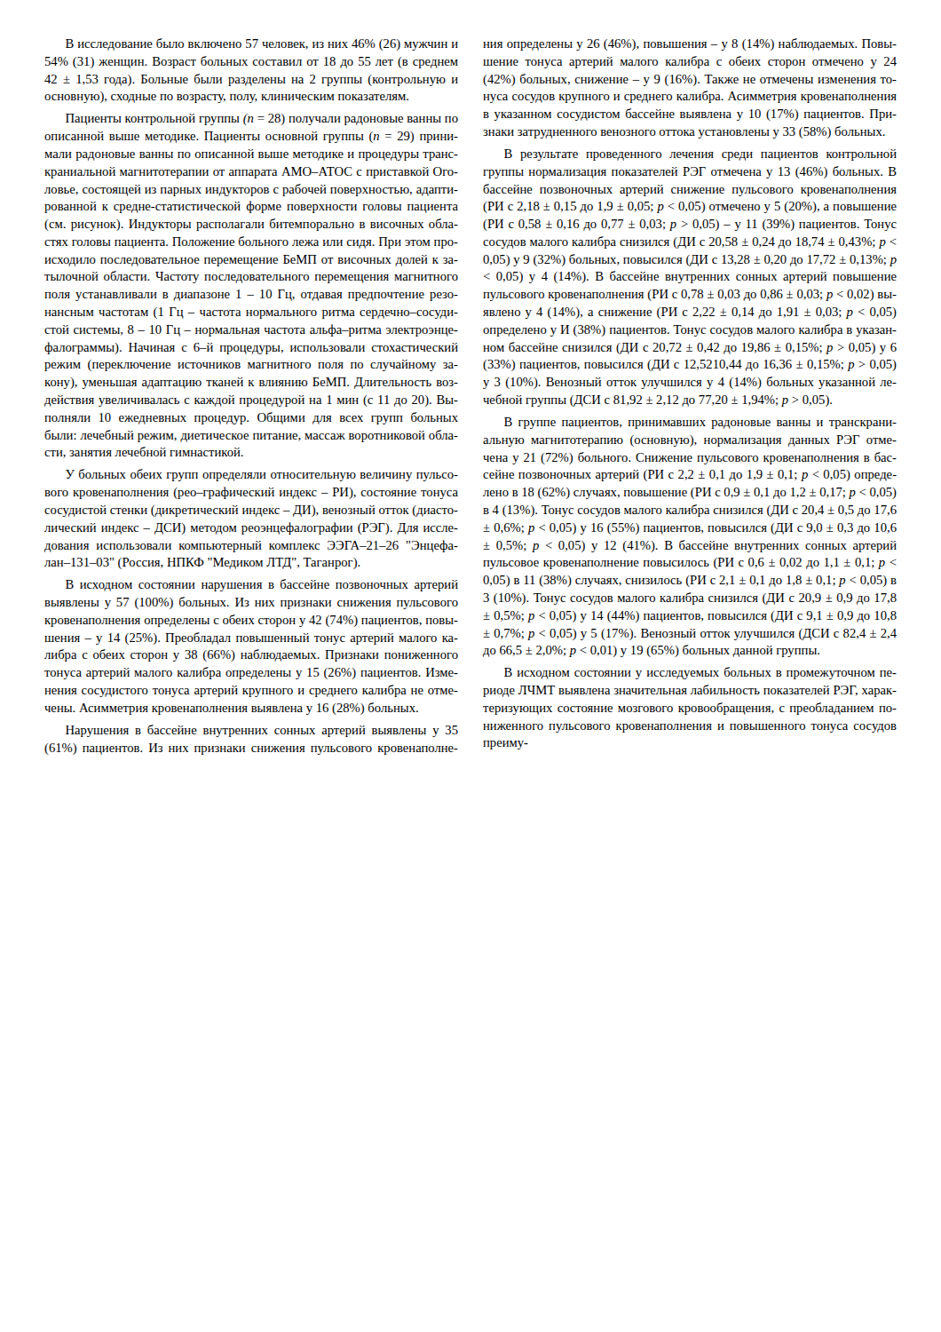В исследование было включено 57 человек, из них 46% (26) мужчин и 54% (31) женщин. Возраст больных составил от 18 до 55 лет (в среднем 42 ± 1,53 года). Больные были разделены на 2 группы (контрольную и основную), сходные по возрасту, полу, клиническим показателям.
Пациенты контрольной группы (n = 28) получали радоновые ванны по описанной выше методике. Пациенты основной группы (n = 29) принимали радоновые ванны по описанной выше методике и процедуры транскраниальной магнитотерапии от аппарата АМО–АТОС с приставкой Оголовье, состоящей из парных индукторов с рабочей поверхностью, адаптированной к средне-статистической форме поверхности головы пациента (см. рисунок). Индукторы располагали битемпорально в височных областях головы пациента. Положение больного лежа или сидя. При этом происходило последовательное перемещение БеМП от височных долей к затылочной области. Частоту последовательного перемещения магнитного поля устанавливали в диапазоне 1 – 10 Гц, отдавая предпочтение резонансным частотам (1 Гц – частота нормального ритма сердечно–сосудистой системы, 8 – 10 Гц – нормальная частота альфа–ритма электроэнцефалограммы). Начиная с 6–й процедуры, использовали стохастический режим (переключение источников магнитного поля по случайному закону), уменьшая адаптацию тканей к влиянию БеМП. Длительность воздействия увеличивалась с каждой процедурой на 1 мин (с 11 до 20). Выполняли 10 ежедневных процедур. Общими для всех групп больных были: лечебный режим, диетическое питание, массаж воротниковой области, занятия лечебной гимнастикой.
У больных обеих групп определяли относительную величину пульсового кровенаполнения (рео–графический индекс – РИ), состояние тонуса сосудистой стенки (дикретический индекс – ДИ), венозный отток (диастолический индекс – ДСИ) методом реоэнцефалографии (РЭГ). Для исследования использовали компьютерный комплекс ЭЭГА–21–26 "Энцефалан–131–03" (Россия, НПКФ "Медиком ЛТД", Таганрог).
В исходном состоянии нарушения в бассейне позвоночных артерий выявлены у 57 (100%) больных. Из них признаки снижения пульсового кровенаполнения определены с обеих сторон у 42 (74%) пациентов, повышения – у 14 (25%). Преобладал повышенный тонус артерий малого калибра с обеих сторон у 38 (66%) наблюдаемых. Признаки пониженного тонуса артерий малого калибра определены у 15 (26%) пациентов. Изменения сосудистого тонуса артерий крупного и среднего калибра не отмечены. Асимметрия кровенаполнения выявлена у 16 (28%) больных.
Нарушения в бассейне внутренних сонных артерий выявлены у 35 (61%) пациентов. Из них признаки снижения пульсового кровенаполнения определены у 26 (46%), повышения – у 8 (14%) наблюдаемых. Повышение тонуса артерий малого калибра с обеих сторон отмечено у 24 (42%) больных, снижение – у 9 (16%). Также не отмечены изменения тонуса сосудов крупного и среднего калибра. Асимметрия кровенаполнения в указанном сосудистом бассейне выявлена у 10 (17%) пациентов. Признаки затрудненного венозного оттока установлены у 33 (58%) больных.
В результате проведенного лечения среди пациентов контрольной группы нормализация показателей РЭГ отмечена у 13 (46%) больных. В бассейне позвоночных артерий снижение пульсового кровенаполнения (РИ с 2,18 ± 0,15 до 1,9 ± 0,05; p < 0,05) отмечено у 5 (20%), а повышение (РИ с 0,58 ± 0,16 до 0,77 ± 0,03; p > 0,05) – у 11 (39%) пациентов. Тонус сосудов малого калибра снизился (ДИ с 20,58 ± 0,24 до 18,74 ± 0,43%; p < 0,05) у 9 (32%) больных, повысился (ДИ с 13,28 ± 0,20 до 17,72 ± 0,13%; p < 0,05) у 4 (14%). В бассейне внутренних сонных артерий повышение пульсового кровенаполнения (РИ с 0,78 ± 0,03 до 0,86 ± 0,03; p < 0,02) выявлено у 4 (14%), а снижение (РИ с 2,22 ± 0,14 до 1,91 ± 0,03; p < 0,05) определено у И (38%) пациентов. Тонус сосудов малого калибра в указанном бассейне снизился (ДИ с 20,72 ± 0,42 до 19,86 ± 0,15%; p > 0,05) у 6 (33%) пациентов, повысился (ДИ с 12,5210,44 до 16,36 ± 0,15%; p > 0,05) у 3 (10%). Венозный отток улучшился у 4 (14%) больных указанной лечебной группы (ДСИ с 81,92 ± 2,12 до 77,20 ± 1,94%; p > 0,05).
В группе пациентов, принимавших радоновые ванны и транскраниальную магнитотерапию (основную), нормализация данных РЭГ отмечена у 21 (72%) больного. Снижение пульсового кровенаполнения в бассейне позвоночных артерий (РИ с 2,2 ± 0,1 до 1,9 ± 0,1; p < 0,05) определено в 18 (62%) случаях, повышение (РИ с 0,9 ± 0,1 до 1,2 ± 0,17; p < 0,05) в 4 (13%). Тонус сосудов малого калибра снизился (ДИ с 20,4 ± 0,5 до 17,6 ± 0,6%; p < 0,05) у 16 (55%) пациентов, повысился (ДИ с 9,0 ± 0,3 до 10,6 ± 0,5%; p < 0,05) у 12 (41%). В бассейне внутренних сонных артерий пульсовое кровенаполнение повысилось (РИ с 0,6 ± 0,02 до 1,1 ± 0,1; p < 0,05) в 11 (38%) случаях, снизилось (РИ с 2,1 ± 0,1 до 1,8 ± 0,1; p < 0,05) в 3 (10%). Тонус сосудов малого калибра снизился (ДИ с 20,9 ± 0,9 до 17,8 ± 0,5%; p < 0,05) у 14 (44%) пациентов, повысился (ДИ с 9,1 ± 0,9 до 10,8 ± 0,7%; p < 0,05) у 5 (17%). Венозный отток улучшился (ДСИ с 82,4 ± 2,4 до 66,5 ± 2,0%; p < 0,01) у 19 (65%) больных данной группы.
В исходном состоянии у исследуемых больных в промежуточном периоде ЛЧМТ выявлена значительная лабильность показателей РЭГ, характеризующих состояние мозгового кровообращения, с преобладанием пониженного пульсового кровенаполнения и повышенного тонуса сосудов преиму-